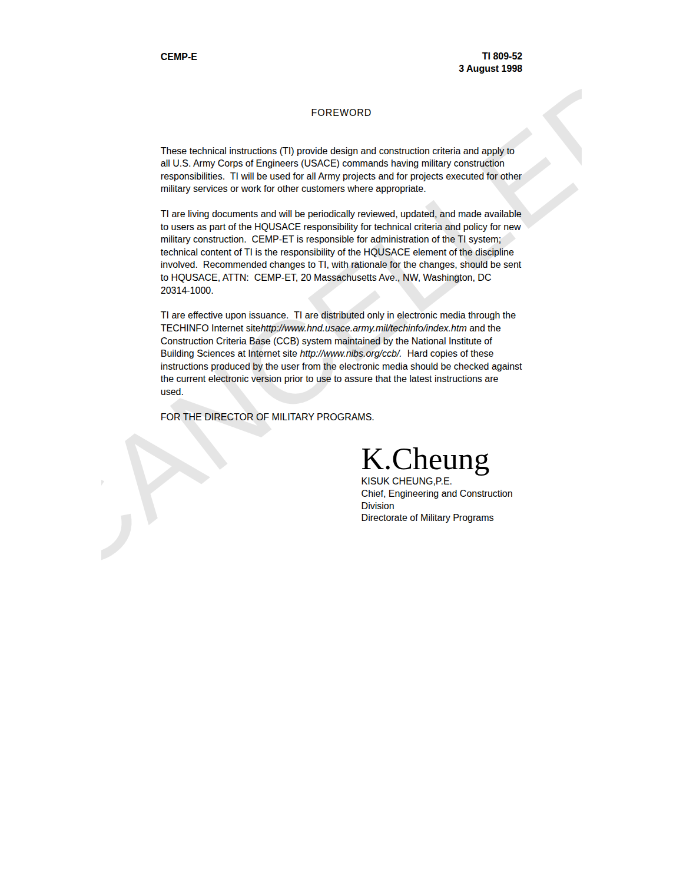CANCELLED
CEMP-E
TI 809-52
3 August 1998
FOREWORD
These technical instructions (TI) provide design and construction criteria and apply to all U.S. Army Corps of Engineers (USACE) commands having military construction responsibilities. TI will be used for all Army projects and for projects executed for other military services or work for other customers where appropriate.
TI are living documents and will be periodically reviewed, updated, and made available to users as part of the HQUSACE responsibility for technical criteria and policy for new military construction. CEMP-ET is responsible for administration of the TI system; technical content of TI is the responsibility of the HQUSACE element of the discipline involved. Recommended changes to TI, with rationale for the changes, should be sent to HQUSACE, ATTN: CEMP-ET, 20 Massachusetts Ave., NW, Washington, DC 20314-1000.
TI are effective upon issuance. TI are distributed only in electronic media through the TECHINFO Internet sitehttp://www.hnd.usace.army.mil/techinfo/index.htm and the Construction Criteria Base (CCB) system maintained by the National Institute of Building Sciences at Internet site http://www.nibs.org/ccb/. Hard copies of these instructions produced by the user from the electronic media should be checked against the current electronic version prior to use to assure that the latest instructions are used.
FOR THE DIRECTOR OF MILITARY PROGRAMS.
K.Cheung
KISUK CHEUNG,P.E.
Chief, Engineering and Construction Division
Directorate of Military Programs